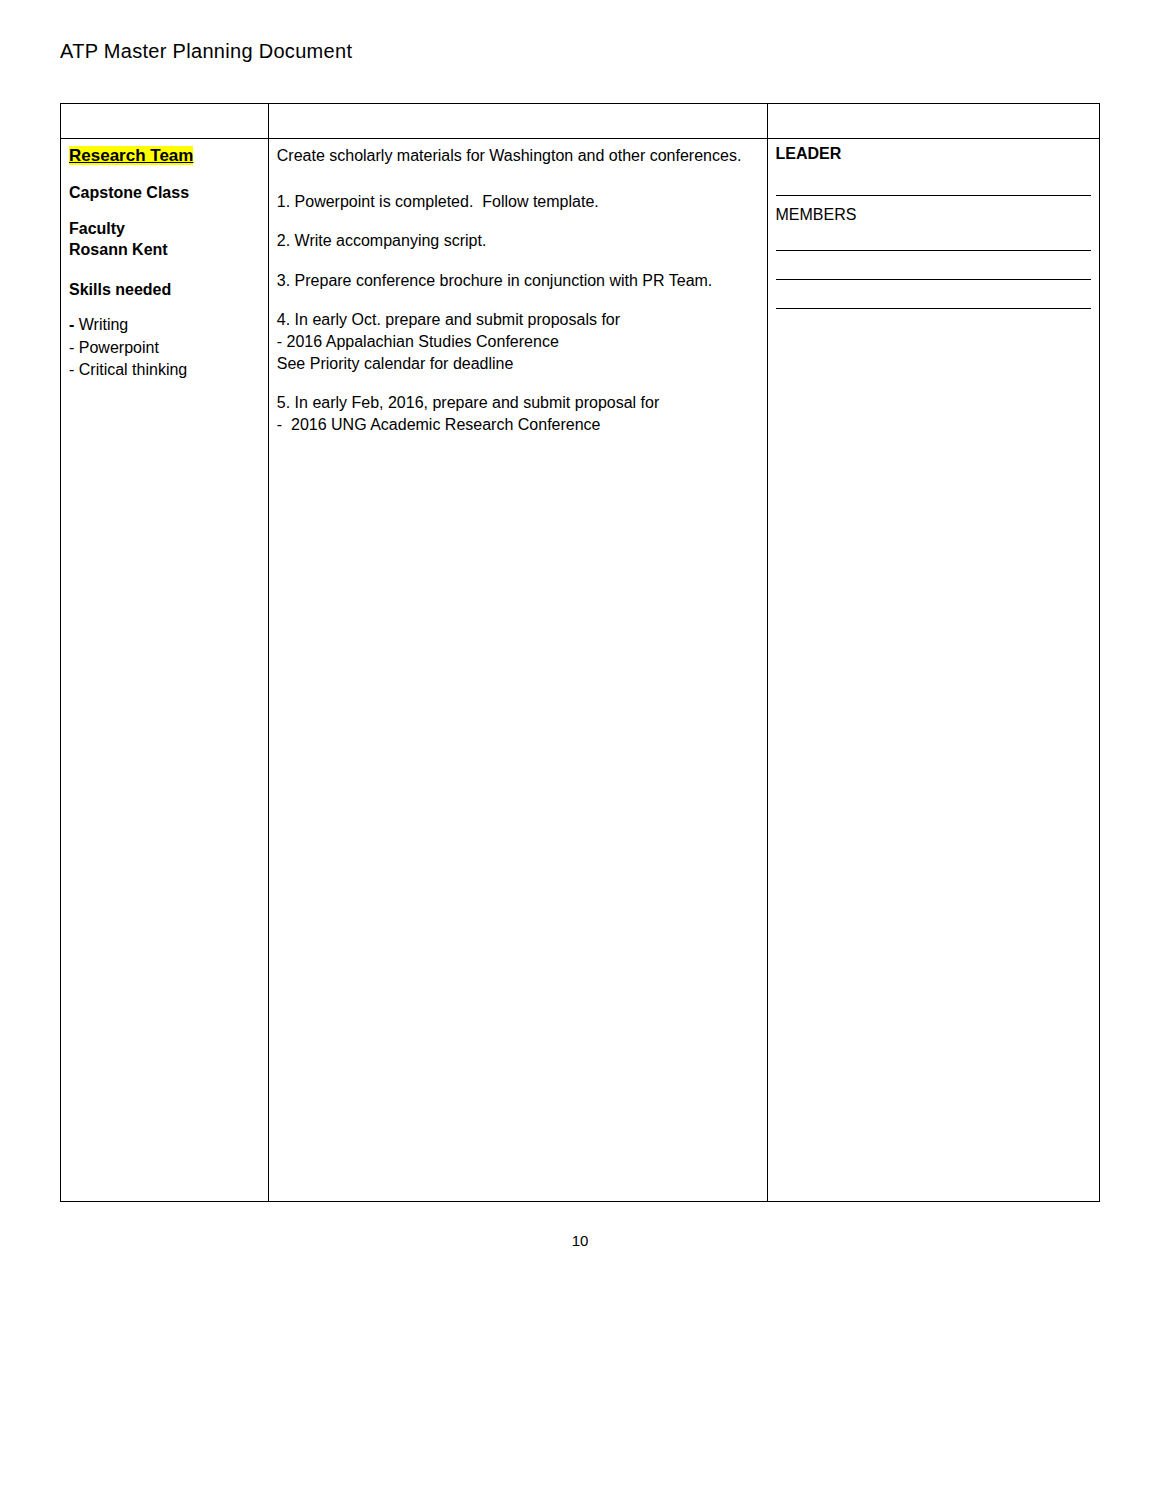ATP Master Planning Document
| Research Team Capstone Class Faculty Rosann Kent Skills needed - Writing - Powerpoint - Critical thinking | Create scholarly materials for Washington and other conferences. 1. Powerpoint is completed. Follow template. 2. Write accompanying script. 3. Prepare conference brochure in conjunction with PR Team. 4. In early Oct. prepare and submit proposals for - 2016 Appalachian Studies Conference See Priority calendar for deadline 5. In early Feb, 2016, prepare and submit proposal for - 2016 UNG Academic Research Conference | LEADER MEMBERS |
10